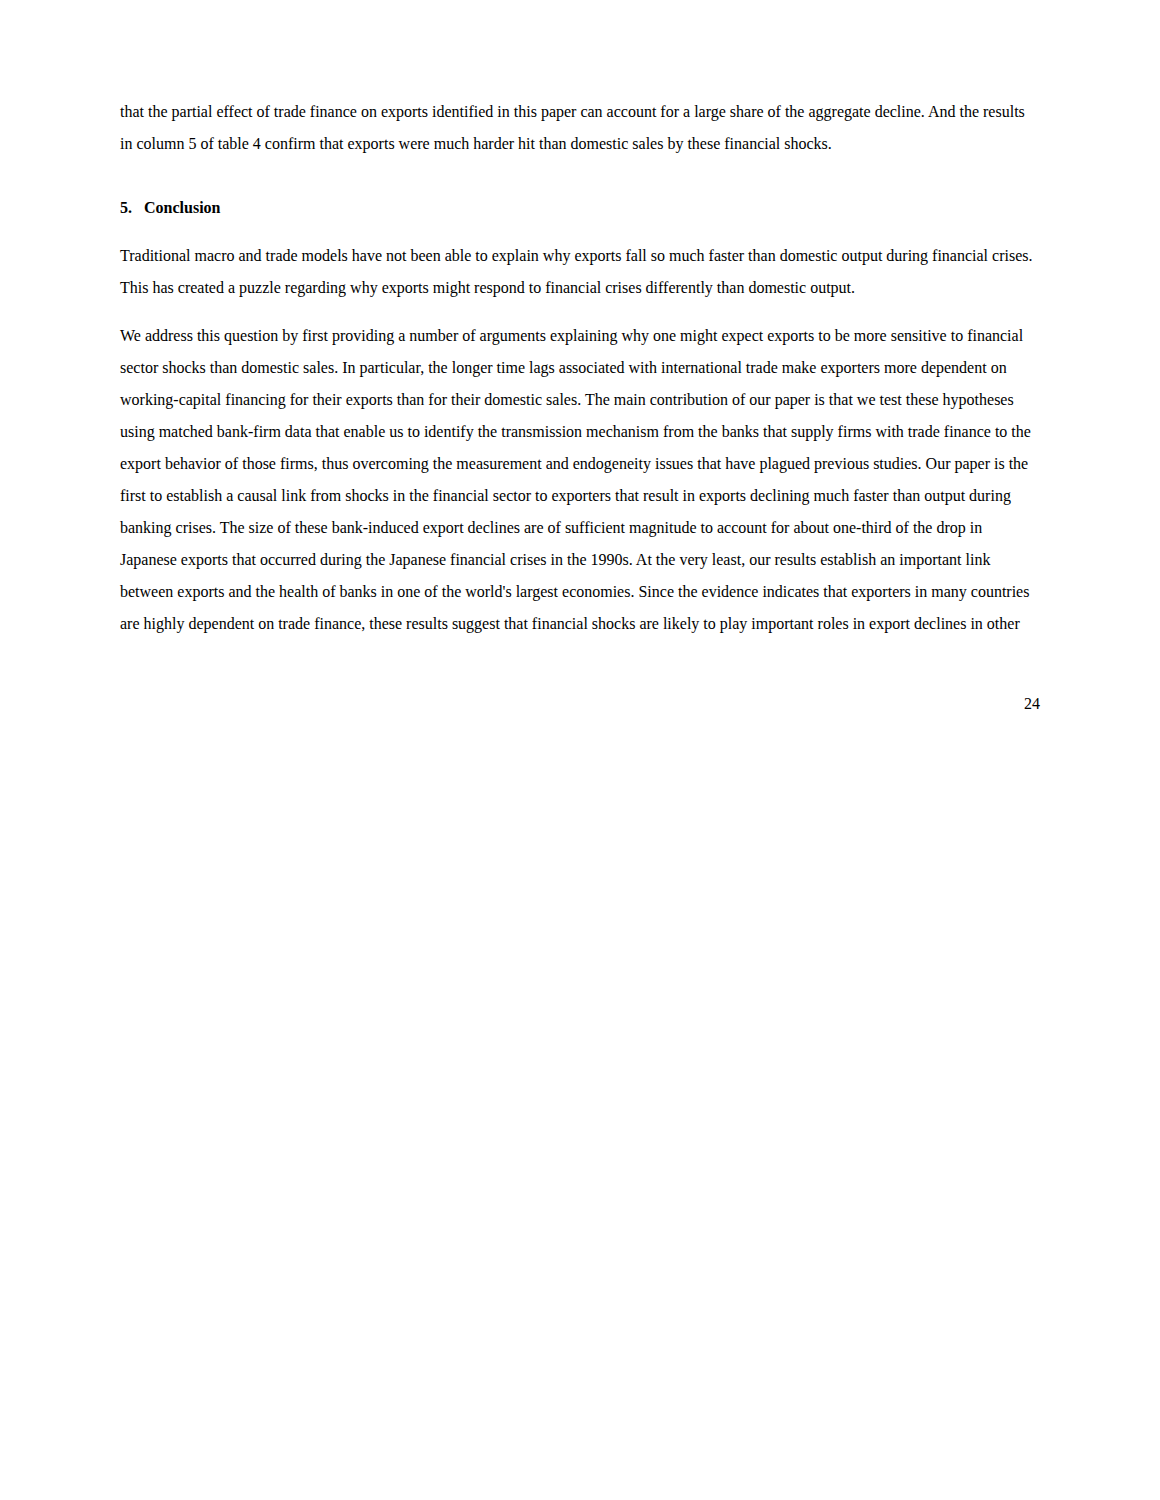that the partial effect of trade finance on exports identified in this paper can account for a large share of the aggregate decline. And the results in column 5 of table 4 confirm that exports were much harder hit than domestic sales by these financial shocks.
5. Conclusion
Traditional macro and trade models have not been able to explain why exports fall so much faster than domestic output during financial crises. This has created a puzzle regarding why exports might respond to financial crises differently than domestic output.
We address this question by first providing a number of arguments explaining why one might expect exports to be more sensitive to financial sector shocks than domestic sales. In particular, the longer time lags associated with international trade make exporters more dependent on working-capital financing for their exports than for their domestic sales. The main contribution of our paper is that we test these hypotheses using matched bank-firm data that enable us to identify the transmission mechanism from the banks that supply firms with trade finance to the export behavior of those firms, thus overcoming the measurement and endogeneity issues that have plagued previous studies. Our paper is the first to establish a causal link from shocks in the financial sector to exporters that result in exports declining much faster than output during banking crises. The size of these bank-induced export declines are of sufficient magnitude to account for about one-third of the drop in Japanese exports that occurred during the Japanese financial crises in the 1990s. At the very least, our results establish an important link between exports and the health of banks in one of the world's largest economies. Since the evidence indicates that exporters in many countries are highly dependent on trade finance, these results suggest that financial shocks are likely to play important roles in export declines in other
24